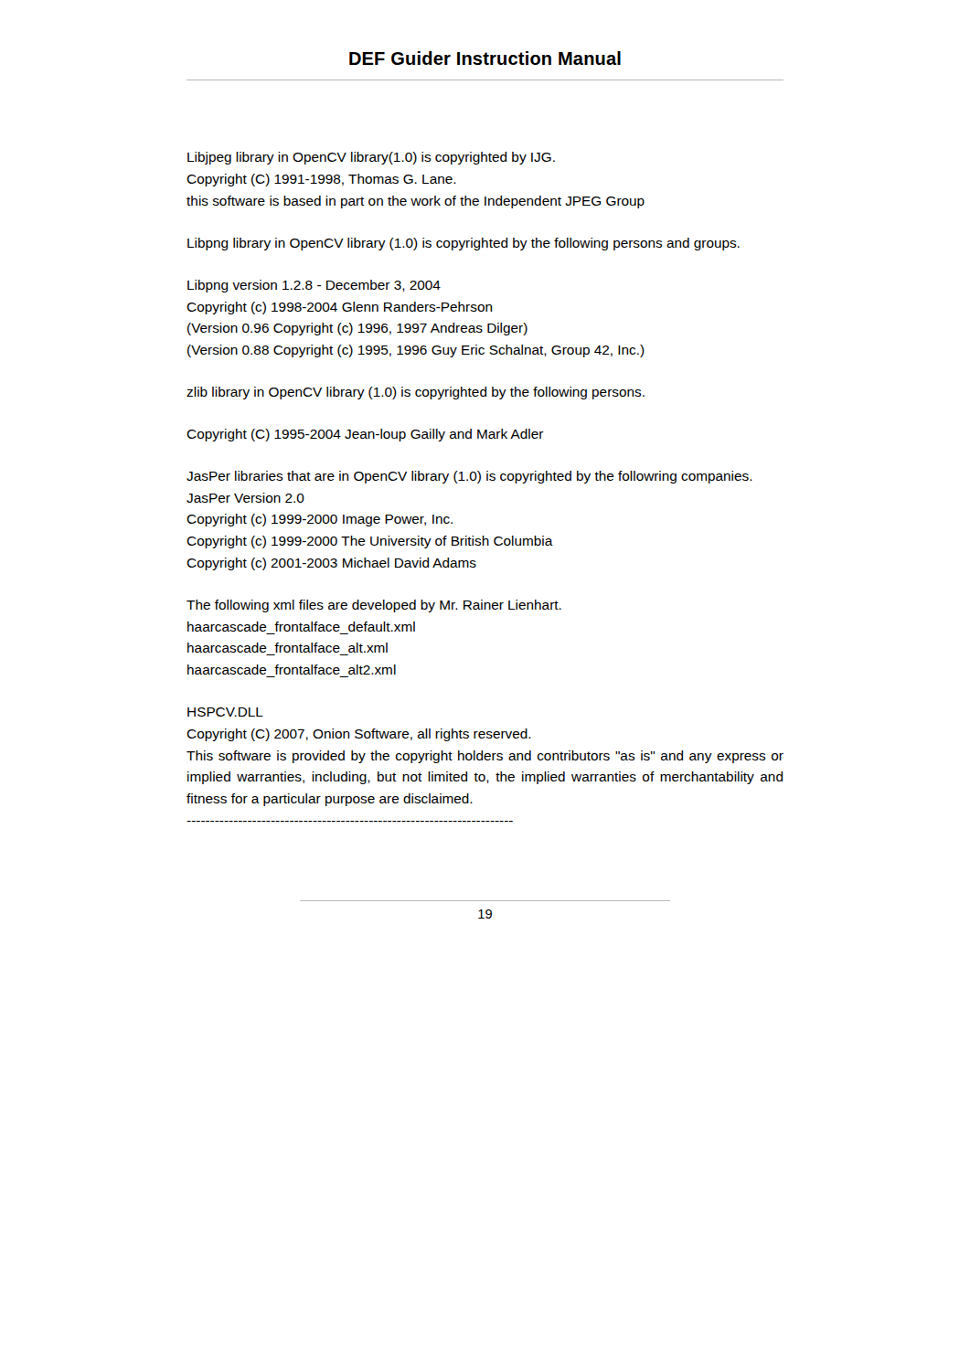DEF Guider Instruction Manual
Libjpeg library in OpenCV library(1.0) is copyrighted by IJG.
Copyright (C) 1991-1998, Thomas G. Lane.
this software is based in part on the work of the Independent JPEG Group
Libpng library in OpenCV library (1.0) is copyrighted by the following persons and groups.
Libpng version 1.2.8 - December 3, 2004
Copyright (c) 1998-2004 Glenn Randers-Pehrson
(Version 0.96 Copyright (c) 1996, 1997 Andreas Dilger)
(Version 0.88 Copyright (c) 1995, 1996 Guy Eric Schalnat, Group 42, Inc.)
zlib library in OpenCV library (1.0) is copyrighted by the following persons.
Copyright (C) 1995-2004 Jean-loup Gailly and Mark Adler
JasPer libraries that are in OpenCV library (1.0) is copyrighted by the followring companies.
JasPer Version 2.0
Copyright (c) 1999-2000 Image Power, Inc.
Copyright (c) 1999-2000 The University of British Columbia
Copyright (c) 2001-2003 Michael David Adams
The following xml files are developed by Mr. Rainer Lienhart.
haarcascade_frontalface_default.xml
haarcascade_frontalface_alt.xml
haarcascade_frontalface_alt2.xml
HSPCV.DLL
Copyright (C) 2007, Onion Software, all rights reserved.
This software is provided by the copyright holders and contributors "as is" and any express or implied warranties, including, but not limited to, the implied warranties of merchantability and fitness for a particular purpose are disclaimed.
----------------------------------------------------------------------
19